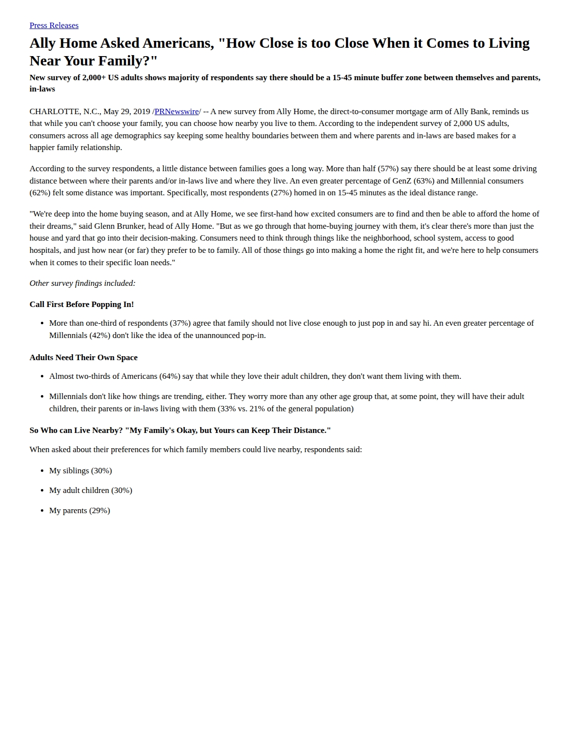Press Releases
Ally Home Asked Americans, "How Close is too Close When it Comes to Living Near Your Family?"
New survey of 2,000+ US adults shows majority of respondents say there should be a 15-45 minute buffer zone between themselves and parents, in-laws
CHARLOTTE, N.C., May 29, 2019 /PRNewswire/ -- A new survey from Ally Home, the direct-to-consumer mortgage arm of Ally Bank, reminds us that while you can't choose your family, you can choose how nearby you live to them. According to the independent survey of 2,000 US adults, consumers across all age demographics say keeping some healthy boundaries between them and where parents and in-laws are based makes for a happier family relationship.
According to the survey respondents, a little distance between families goes a long way. More than half (57%) say there should be at least some driving distance between where their parents and/or in-laws live and where they live. An even greater percentage of GenZ (63%) and Millennial consumers (62%) felt some distance was important. Specifically, most respondents (27%) homed in on 15-45 minutes as the ideal distance range.
"We're deep into the home buying season, and at Ally Home, we see first-hand how excited consumers are to find and then be able to afford the home of their dreams," said Glenn Brunker, head of Ally Home. "But as we go through that home-buying journey with them, it's clear there's more than just the house and yard that go into their decision-making. Consumers need to think through things like the neighborhood, school system, access to good hospitals, and just how near (or far) they prefer to be to family. All of those things go into making a home the right fit, and we're here to help consumers when it comes to their specific loan needs."
Other survey findings included:
Call First Before Popping In!
More than one-third of respondents (37%) agree that family should not live close enough to just pop in and say hi. An even greater percentage of Millennials (42%) don't like the idea of the unannounced pop-in.
Adults Need Their Own Space
Almost two-thirds of Americans (64%) say that while they love their adult children, they don't want them living with them.
Millennials don't like how things are trending, either. They worry more than any other age group that, at some point, they will have their adult children, their parents or in-laws living with them (33% vs. 21% of the general population)
So Who can Live Nearby? "My Family's Okay, but Yours can Keep Their Distance."
When asked about their preferences for which family members could live nearby, respondents said:
My siblings (30%)
My adult children (30%)
My parents (29%)